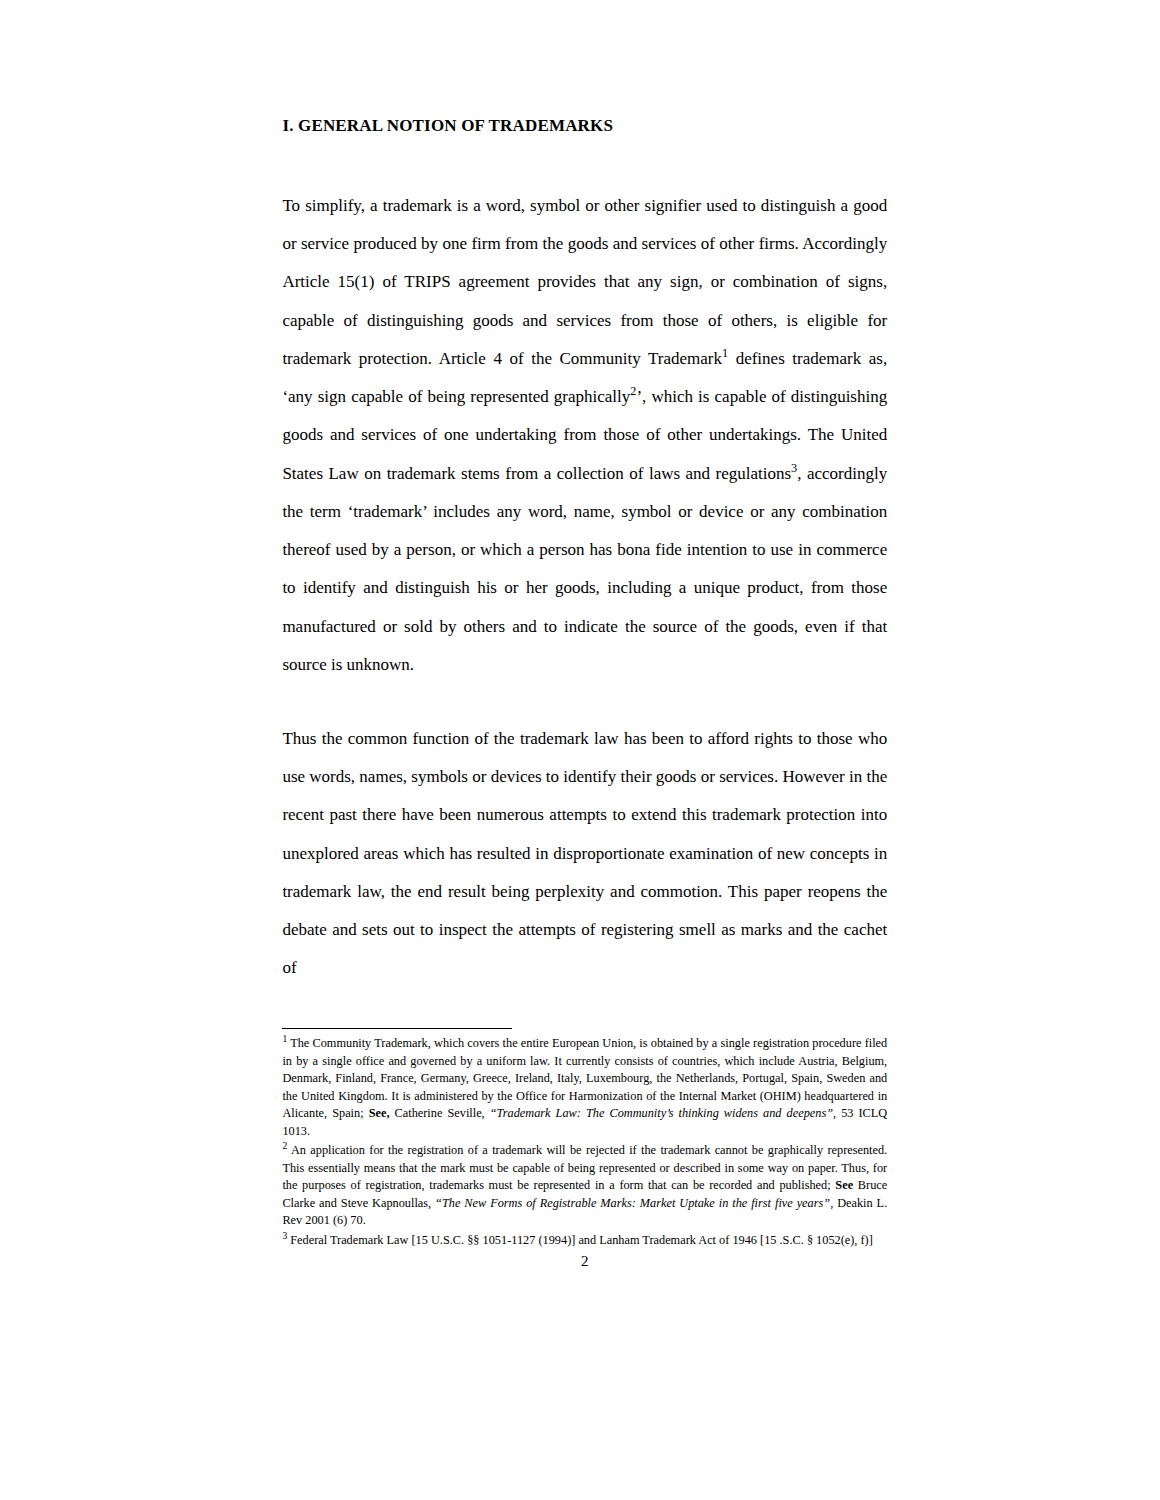I. GENERAL NOTION OF TRADEMARKS
To simplify, a trademark is a word, symbol or other signifier used to distinguish a good or service produced by one firm from the goods and services of other firms. Accordingly Article 15(1) of TRIPS agreement provides that any sign, or combination of signs, capable of distinguishing goods and services from those of others, is eligible for trademark protection. Article 4 of the Community Trademark1 defines trademark as, ‘any sign capable of being represented graphically2’, which is capable of distinguishing goods and services of one undertaking from those of other undertakings. The United States Law on trademark stems from a collection of laws and regulations3, accordingly the term ‘trademark’ includes any word, name, symbol or device or any combination thereof used by a person, or which a person has bona fide intention to use in commerce to identify and distinguish his or her goods, including a unique product, from those manufactured or sold by others and to indicate the source of the goods, even if that source is unknown.
Thus the common function of the trademark law has been to afford rights to those who use words, names, symbols or devices to identify their goods or services. However in the recent past there have been numerous attempts to extend this trademark protection into unexplored areas which has resulted in disproportionate examination of new concepts in trademark law, the end result being perplexity and commotion. This paper reopens the debate and sets out to inspect the attempts of registering smell as marks and the cachet of
1 The Community Trademark, which covers the entire European Union, is obtained by a single registration procedure filed in by a single office and governed by a uniform law. It currently consists of countries, which include Austria, Belgium, Denmark, Finland, France, Germany, Greece, Ireland, Italy, Luxembourg, the Netherlands, Portugal, Spain, Sweden and the United Kingdom. It is administered by the Office for Harmonization of the Internal Market (OHIM) headquartered in Alicante, Spain; See, Catherine Seville, “Trademark Law: The Community’s thinking widens and deepens”, 53 ICLQ 1013.
2 An application for the registration of a trademark will be rejected if the trademark cannot be graphically represented. This essentially means that the mark must be capable of being represented or described in some way on paper. Thus, for the purposes of registration, trademarks must be represented in a form that can be recorded and published; See Bruce Clarke and Steve Kapnoullas, “The New Forms of Registrable Marks: Market Uptake in the first five years”, Deakin L. Rev 2001 (6) 70.
3 Federal Trademark Law [15 U.S.C. §§ 1051-1127 (1994)] and Lanham Trademark Act of 1946 [15 .S.C. § 1052(e), f)]
2